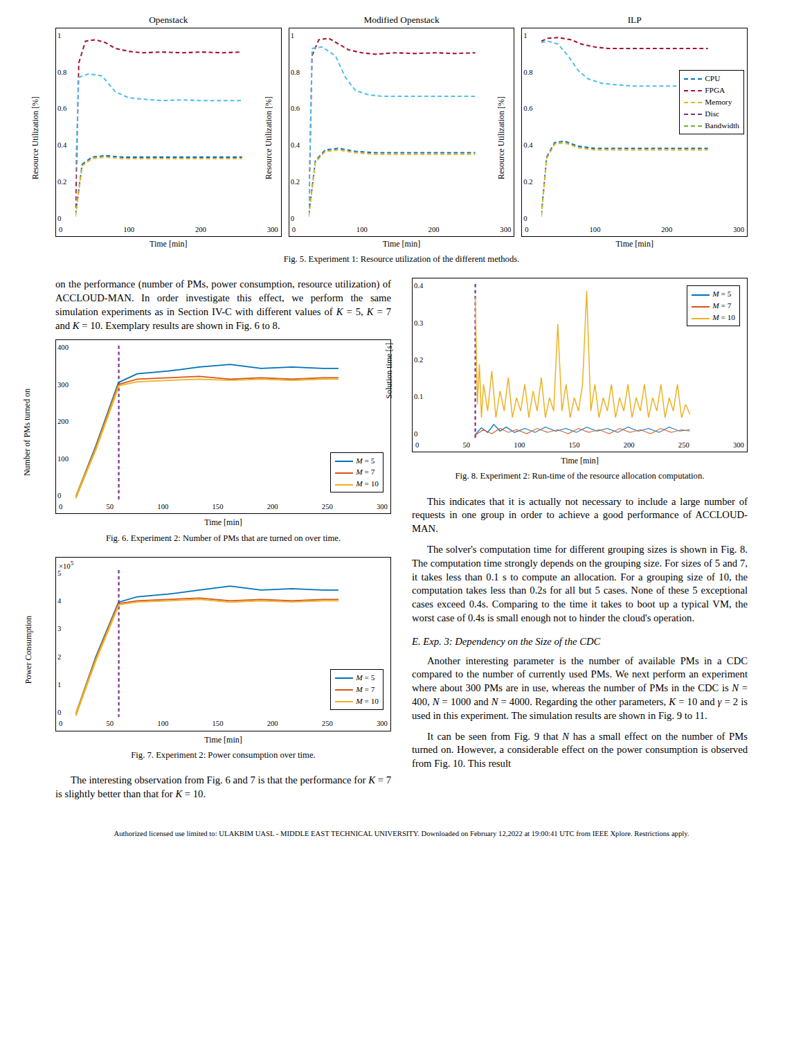Openstack
Resource Utilization [%]
10.80.60.40.20
0100200300
Time [min]
Modified Openstack
Resource Utilization [%]
10.80.60.40.20
0100200300
Time [min]
ILP
Resource Utilization [%]
10.80.60.40.20
CPU
FPGA
Memory
Disc
Bandwidth
0100200300
Time [min]
Fig. 5. Experiment 1: Resource utilization of the different methods.
on the performance (number of PMs, power consumption, resource utilization) of ACCLOUD-MAN. In order investigate this effect, we perform the same simulation experiments as in Section IV-C with different values of K = 5, K = 7 and K = 10. Exemplary results are shown in Fig. 6 to 8.
Number of PMs turned on
4003002001000
M = 5
M = 7
M = 10
050100150200250300
Time [min]
Fig. 6. Experiment 2: Number of PMs that are turned on over time.
Power Consumption
×105
543210
M = 5
M = 7
M = 10
050100150200250300
Time [min]
Fig. 7. Experiment 2: Power consumption over time.
The interesting observation from Fig. 6 and 7 is that the performance for K = 7 is slightly better than that for K = 10.
Solution time [s]
0.40.30.20.10
M = 5
M = 7
M = 10
050100150200250300
Time [min]
Fig. 8. Experiment 2: Run-time of the resource allocation computation.
This indicates that it is actually not necessary to include a large number of requests in one group in order to achieve a good performance of ACCLOUD-MAN.
The solver's computation time for different grouping sizes is shown in Fig. 8. The computation time strongly depends on the grouping size. For sizes of 5 and 7, it takes less than 0.1 s to compute an allocation. For a grouping size of 10, the computation takes less than 0.2s for all but 5 cases. None of these 5 exceptional cases exceed 0.4s. Comparing to the time it takes to boot up a typical VM, the worst case of 0.4s is small enough not to hinder the cloud's operation.
E. Exp. 3: Dependency on the Size of the CDC
Another interesting parameter is the number of available PMs in a CDC compared to the number of currently used PMs. We next perform an experiment where about 300 PMs are in use, whereas the number of PMs in the CDC is N = 400, N = 1000 and N = 4000. Regarding the other parameters, K = 10 and γ = 2 is used in this experiment. The simulation results are shown in Fig. 9 to 11.
It can be seen from Fig. 9 that N has a small effect on the number of PMs turned on. However, a considerable effect on the power consumption is observed from Fig. 10. This result
Authorized licensed use limited to: ULAKBIM UASL - MIDDLE EAST TECHNICAL UNIVERSITY. Downloaded on February 12,2022 at 19:00:41 UTC from IEEE Xplore. Restrictions apply.